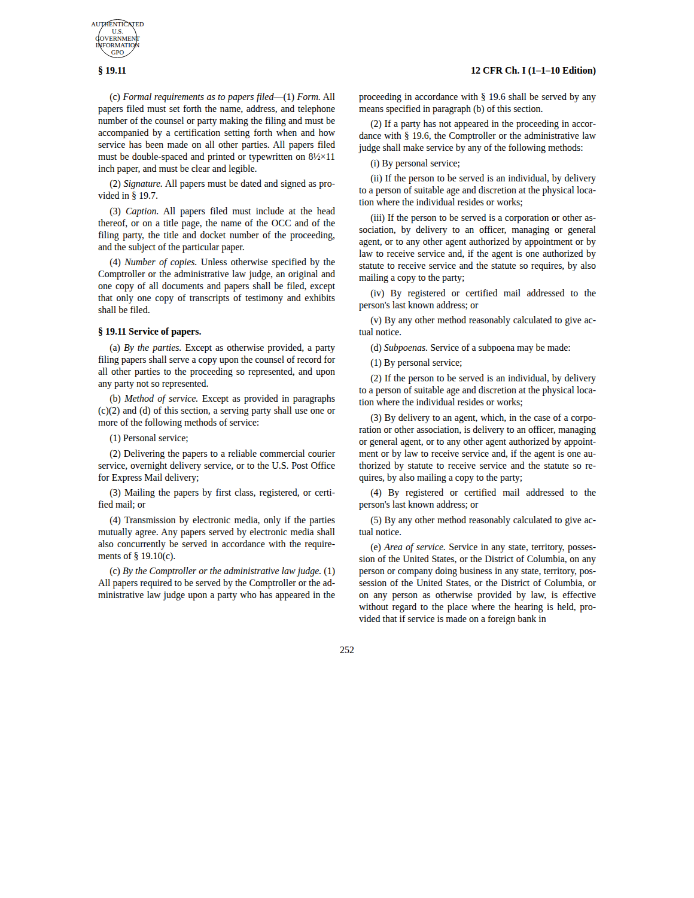AUTHENTICATED
U.S. GOVERNMENT
INFORMATION
GPO
§ 19.11 12 CFR Ch. I (1–1–10 Edition)
(c) Formal requirements as to papers filed—(1) Form. All papers filed must set forth the name, address, and telephone number of the counsel or party making the filing and must be accompanied by a certification setting forth when and how service has been made on all other parties. All papers filed must be double-spaced and printed or typewritten on 8½×11 inch paper, and must be clear and legible.
(2) Signature. All papers must be dated and signed as provided in § 19.7.
(3) Caption. All papers filed must include at the head thereof, or on a title page, the name of the OCC and of the filing party, the title and docket number of the proceeding, and the subject of the particular paper.
(4) Number of copies. Unless otherwise specified by the Comptroller or the administrative law judge, an original and one copy of all documents and papers shall be filed, except that only one copy of transcripts of testimony and exhibits shall be filed.
§ 19.11 Service of papers.
(a) By the parties. Except as otherwise provided, a party filing papers shall serve a copy upon the counsel of record for all other parties to the proceeding so represented, and upon any party not so represented.
(b) Method of service. Except as provided in paragraphs (c)(2) and (d) of this section, a serving party shall use one or more of the following methods of service:
(1) Personal service;
(2) Delivering the papers to a reliable commercial courier service, overnight delivery service, or to the U.S. Post Office for Express Mail delivery;
(3) Mailing the papers by first class, registered, or certified mail; or
(4) Transmission by electronic media, only if the parties mutually agree. Any papers served by electronic media shall also concurrently be served in accordance with the requirements of § 19.10(c).
(c) By the Comptroller or the administrative law judge. (1) All papers required to be served by the Comptroller or the administrative law judge upon a party who has appeared in the proceeding in accordance with § 19.6 shall be served by any means specified in paragraph (b) of this section.
(2) If a party has not appeared in the proceeding in accordance with § 19.6, the Comptroller or the administrative law judge shall make service by any of the following methods:
(i) By personal service;
(ii) If the person to be served is an individual, by delivery to a person of suitable age and discretion at the physical location where the individual resides or works;
(iii) If the person to be served is a corporation or other association, by delivery to an officer, managing or general agent, or to any other agent authorized by appointment or by law to receive service and, if the agent is one authorized by statute to receive service and the statute so requires, by also mailing a copy to the party;
(iv) By registered or certified mail addressed to the person's last known address; or
(v) By any other method reasonably calculated to give actual notice.
(d) Subpoenas. Service of a subpoena may be made:
(1) By personal service;
(2) If the person to be served is an individual, by delivery to a person of suitable age and discretion at the physical location where the individual resides or works;
(3) By delivery to an agent, which, in the case of a corporation or other association, is delivery to an officer, managing or general agent, or to any other agent authorized by appointment or by law to receive service and, if the agent is one authorized by statute to receive service and the statute so requires, by also mailing a copy to the party;
(4) By registered or certified mail addressed to the person's last known address; or
(5) By any other method reasonably calculated to give actual notice.
(e) Area of service. Service in any state, territory, possession of the United States, or the District of Columbia, on any person or company doing business in any state, territory, possession of the United States, or the District of Columbia, or on any person as otherwise provided by law, is effective without regard to the place where the hearing is held, provided that if service is made on a foreign bank in
252